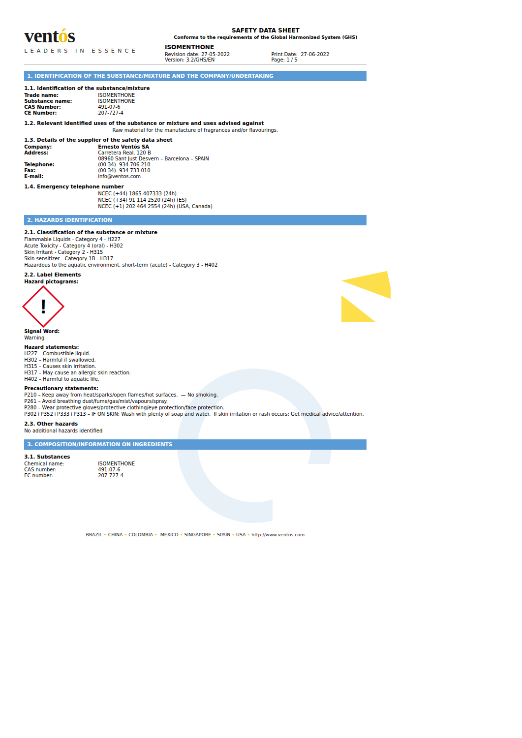ventós
LEADERS IN ESSENCE
SAFETY DATA SHEET
Conforms to the requirements of the Global Harmonized System (GHS)
ISOMENTHONE
| Revision date: 27-05-2022 | Print Date: 27-06-2022 |
| Version: 3.2/GHS/EN | Page: 1 / 5 |
1. IDENTIFICATION OF THE SUBSTANCE/MIXTURE AND THE COMPANY/UNDERTAKING
1.1. Identification of the substance/mixture
| Trade name: | ISOMENTHONE |
| Substance name: | ISOMENTHONE |
| CAS Number: | 491-07-6 |
| CE Number: | 207-727-4 |
1.2. Relevant identified uses of the substance or mixture and uses advised against
Raw material for the manufacture of fragrances and/or flavourings.
1.3. Details of the supplier of the safety data sheet
| Company: | Ernesto Ventós SA |
| Address: | Carretera Real, 120 B |
| | 08960 Sant Just Desvern – Barcelona – SPAIN |
| Telephone: | (00 34) 934 706 210 |
| Fax: | (00 34) 934 733 010 |
| E-mail: | info@ventos.com |
1.4. Emergency telephone number
NCEC (+44) 1865 407333 (24h)
NCEC (+34) 91 114 2520 (24h) (ES)
NCEC (+1) 202 464 2554 (24h) (USA, Canada)
2. HAZARDS IDENTIFICATION
2.1. Classification of the substance or mixture
Flammable Liquids - Category 4 - H227
Acute Toxicity - Category 4 (oral) - H302
Skin Irritant - Category 2 - H315
Skin sensitizer - Category 1B - H317
Hazardous to the aquatic environment, short-term (acute) - Category 3 - H402
2.2. Label Elements
Hazard pictograms:
!
Signal Word:
Warning
Hazard statements:
H227 – Combustible liquid.
H302 – Harmful if swallowed.
H315 – Causes skin irritation.
H317 – May cause an allergic skin reaction.
H402 – Harmful to aquatic life.
Precautionary statements:
P210 – Keep away from heat/sparks/open flames/hot surfaces. — No smoking.
P261 – Avoid breathing dust/fume/gas/mist/vapours/spray.
P280 – Wear protective gloves/protective clothing/eye protection/face protection.
P302+P352+P333+P313 – IF ON SKIN: Wash with plenty of soap and water. If skin irritation or rash occurs: Get medical advice/attention.
2.3. Other hazards
No additional hazards identified
3. COMPOSITION/INFORMATION ON INGREDIENTS
3.1. Substances
| Chemical name: | ISOMENTHONE |
| CAS number: | 491-07-6 |
| EC number: | 207-727-4 |
BRAZIL • CHINA • COLOMBIA • MEXICO • SINGAPORE • SPAIN • USA • http://www.ventos.com